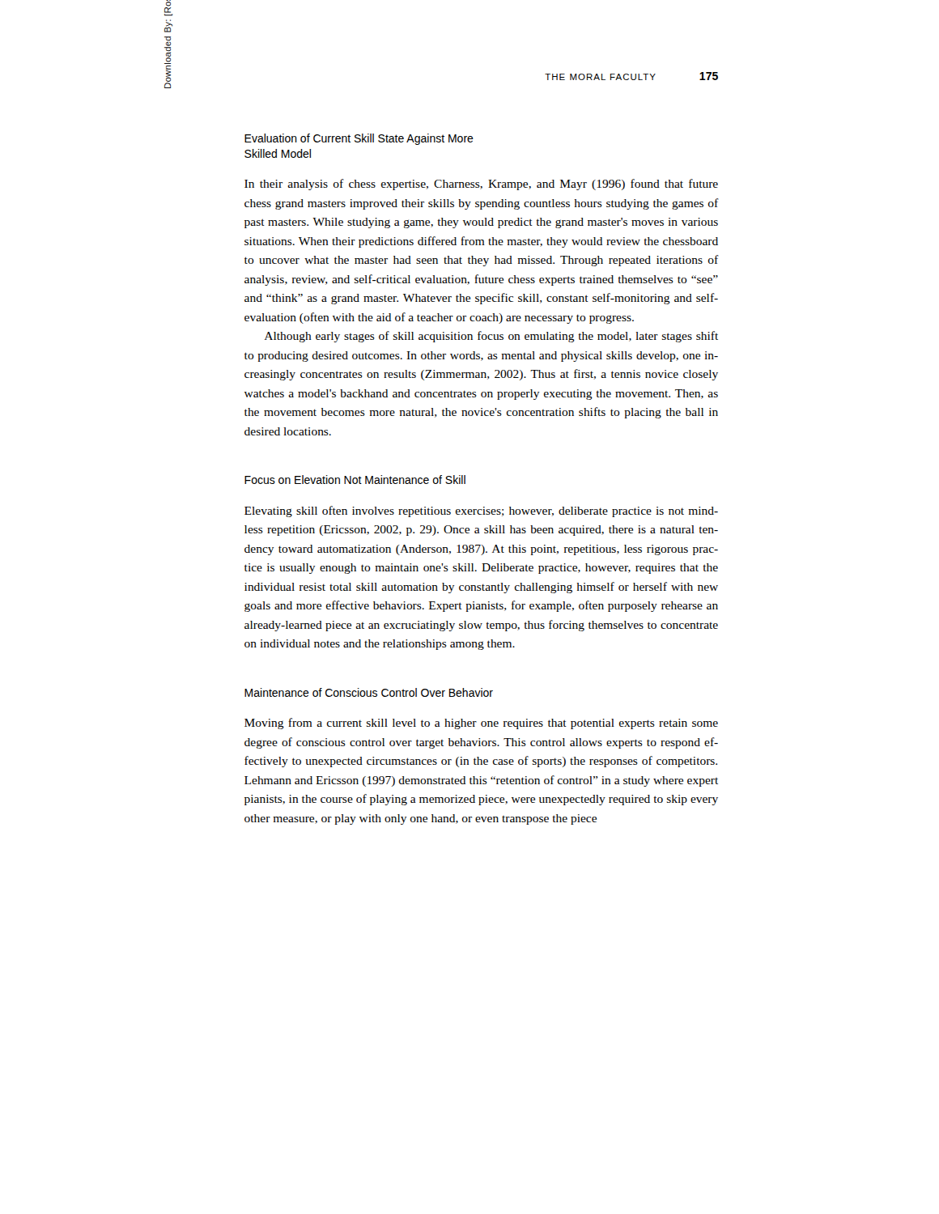Downloaded By: [Rossano, Matt J.] At: 20:51 27 June 2008
The Moral Faculty 175
Evaluation of Current Skill State Against More
Skilled Model
In their analysis of chess expertise, Charness, Krampe, and Mayr (1996) found that future chess grand masters improved their skills by spending countless hours studying the games of past masters. While studying a game, they would predict the grand master's moves in various situations. When their predictions differed from the master, they would review the chessboard to uncover what the master had seen that they had missed. Through repeated iterations of analysis, review, and self-critical evaluation, future chess experts trained themselves to “see” and “think” as a grand master. Whatever the specific skill, constant self-monitoring and self-evaluation (often with the aid of a teacher or coach) are necessary to progress.
Although early stages of skill acquisition focus on emulating the model, later stages shift to producing desired outcomes. In other words, as mental and physical skills develop, one increasingly concentrates on results (Zimmerman, 2002). Thus at first, a tennis novice closely watches a model's backhand and concentrates on properly executing the movement. Then, as the movement becomes more natural, the novice's concentration shifts to placing the ball in desired locations.
Focus on Elevation Not Maintenance of Skill
Elevating skill often involves repetitious exercises; however, deliberate practice is not mindless repetition (Ericsson, 2002, p. 29). Once a skill has been acquired, there is a natural tendency toward automatization (Anderson, 1987). At this point, repetitious, less rigorous practice is usually enough to maintain one's skill. Deliberate practice, however, requires that the individual resist total skill automation by constantly challenging himself or herself with new goals and more effective behaviors. Expert pianists, for example, often purposely rehearse an already-learned piece at an excruciatingly slow tempo, thus forcing themselves to concentrate on individual notes and the relationships among them.
Maintenance of Conscious Control Over Behavior
Moving from a current skill level to a higher one requires that potential experts retain some degree of conscious control over target behaviors. This control allows experts to respond effectively to unexpected circumstances or (in the case of sports) the responses of competitors. Lehmann and Ericsson (1997) demonstrated this “retention of control” in a study where expert pianists, in the course of playing a memorized piece, were unexpectedly required to skip every other measure, or play with only one hand, or even transpose the piece